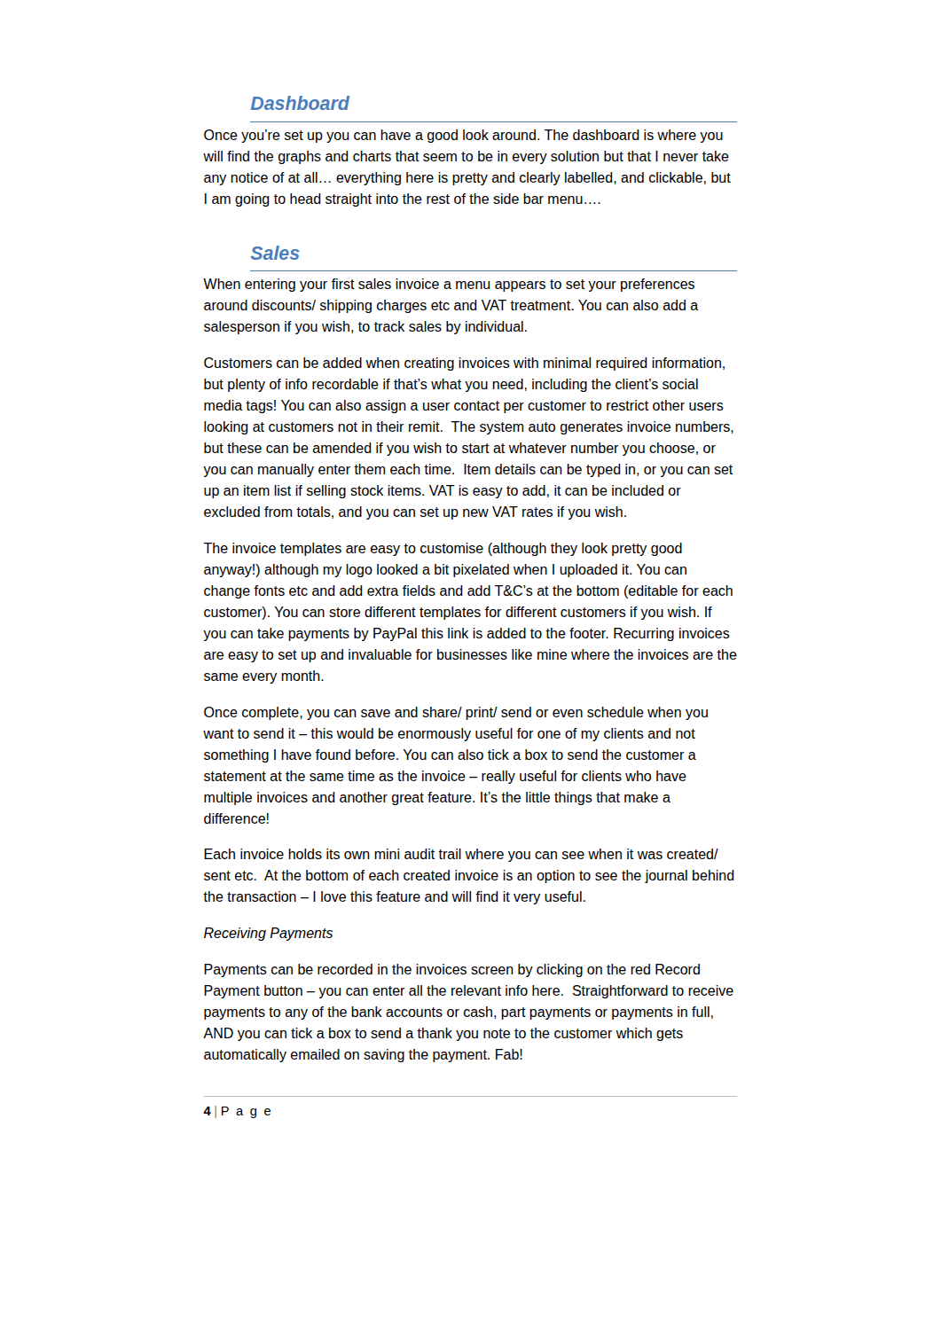Dashboard
Once you’re set up you can have a good look around. The dashboard is where you will find the graphs and charts that seem to be in every solution but that I never take any notice of at all… everything here is pretty and clearly labelled, and clickable, but I am going to head straight into the rest of the side bar menu….
Sales
When entering your first sales invoice a menu appears to set your preferences around discounts/ shipping charges etc and VAT treatment. You can also add a salesperson if you wish, to track sales by individual.
Customers can be added when creating invoices with minimal required information, but plenty of info recordable if that’s what you need, including the client’s social media tags! You can also assign a user contact per customer to restrict other users looking at customers not in their remit. The system auto generates invoice numbers, but these can be amended if you wish to start at whatever number you choose, or you can manually enter them each time. Item details can be typed in, or you can set up an item list if selling stock items. VAT is easy to add, it can be included or excluded from totals, and you can set up new VAT rates if you wish.
The invoice templates are easy to customise (although they look pretty good anyway!) although my logo looked a bit pixelated when I uploaded it. You can change fonts etc and add extra fields and add T&C’s at the bottom (editable for each customer). You can store different templates for different customers if you wish. If you can take payments by PayPal this link is added to the footer. Recurring invoices are easy to set up and invaluable for businesses like mine where the invoices are the same every month.
Once complete, you can save and share/ print/ send or even schedule when you want to send it – this would be enormously useful for one of my clients and not something I have found before. You can also tick a box to send the customer a statement at the same time as the invoice – really useful for clients who have multiple invoices and another great feature. It’s the little things that make a difference!
Each invoice holds its own mini audit trail where you can see when it was created/ sent etc. At the bottom of each created invoice is an option to see the journal behind the transaction – I love this feature and will find it very useful.
Receiving Payments
Payments can be recorded in the invoices screen by clicking on the red Record Payment button – you can enter all the relevant info here. Straightforward to receive payments to any of the bank accounts or cash, part payments or payments in full, AND you can tick a box to send a thank you note to the customer which gets automatically emailed on saving the payment. Fab!
4|P a g e